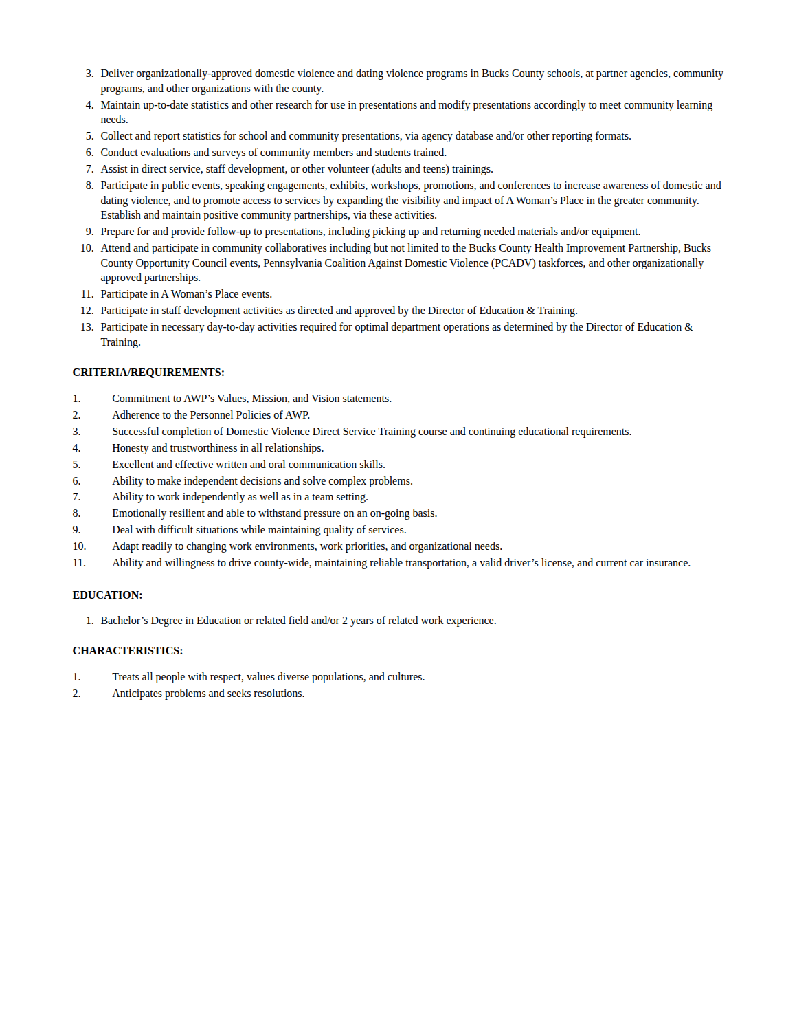Deliver organizationally-approved domestic violence and dating violence programs in Bucks County schools, at partner agencies, community programs, and other organizations with the county.
Maintain up-to-date statistics and other research for use in presentations and modify presentations accordingly to meet community learning needs.
Collect and report statistics for school and community presentations, via agency database and/or other reporting formats.
Conduct evaluations and surveys of community members and students trained.
Assist in direct service, staff development, or other volunteer (adults and teens) trainings.
Participate in public events, speaking engagements, exhibits, workshops, promotions, and conferences to increase awareness of domestic and dating violence, and to promote access to services by expanding the visibility and impact of A Woman’s Place in the greater community. Establish and maintain positive community partnerships, via these activities.
Prepare for and provide follow-up to presentations, including picking up and returning needed materials and/or equipment.
Attend and participate in community collaboratives including but not limited to the Bucks County Health Improvement Partnership, Bucks County Opportunity Council events, Pennsylvania Coalition Against Domestic Violence (PCADV) taskforces, and other organizationally approved partnerships.
Participate in A Woman’s Place events.
Participate in staff development activities as directed and approved by the Director of Education & Training.
Participate in necessary day-to-day activities required for optimal department operations as determined by the Director of Education & Training.
Criteria/Requirements:
| 1. | Commitment to AWP’s Values, Mission, and Vision statements. |
| 2. | Adherence to the Personnel Policies of AWP. |
| 3. | Successful completion of Domestic Violence Direct Service Training course and continuing educational requirements. |
| 4. | Honesty and trustworthiness in all relationships. |
| 5. | Excellent and effective written and oral communication skills. |
| 6. | Ability to make independent decisions and solve complex problems. |
| 7. | Ability to work independently as well as in a team setting. |
| 8. | Emotionally resilient and able to withstand pressure on an on-going basis. |
| 9. | Deal with difficult situations while maintaining quality of services. |
| 10. | Adapt readily to changing work environments, work priorities, and organizational needs. |
| 11. | Ability and willingness to drive county-wide, maintaining reliable transportation, a valid driver’s license, and current car insurance. |
Education:
Bachelor’s Degree in Education or related field and/or 2 years of related work experience.
Characteristics:
| 1. | Treats all people with respect, values diverse populations, and cultures. |
| 2. | Anticipates problems and seeks resolutions. |